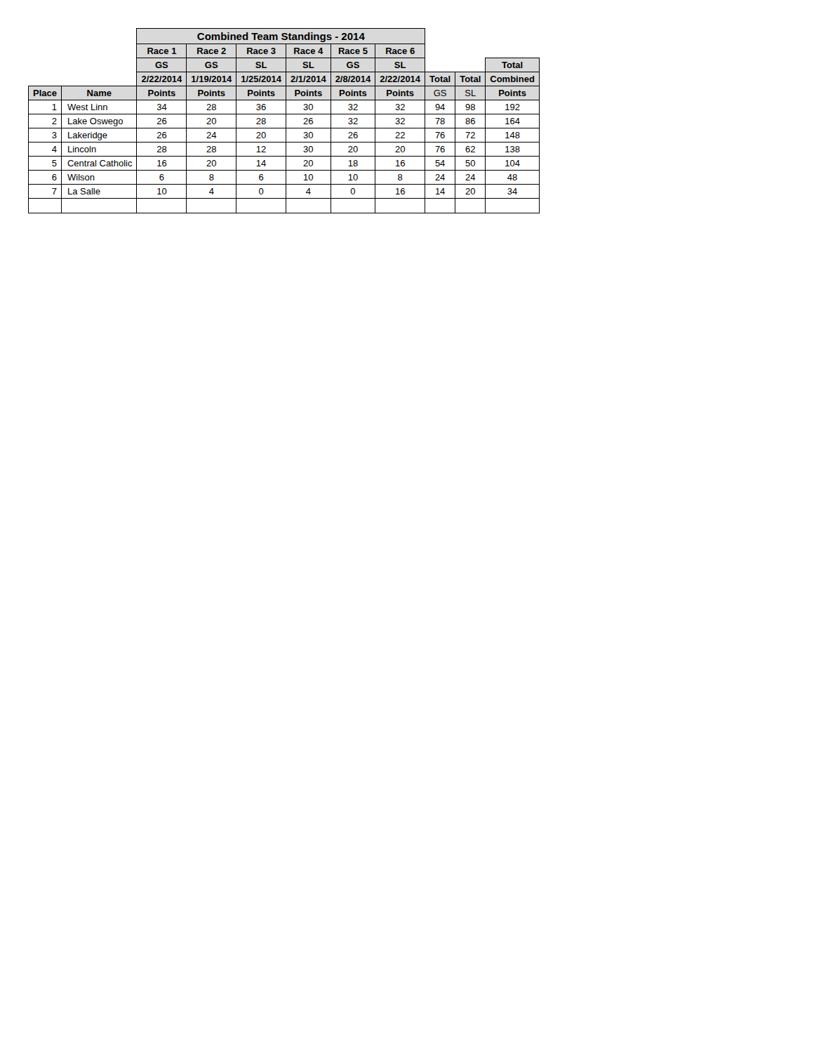| | | Combined Team Standings - 2014 | | | |
| | | Race 1 | Race 2 | Race 3 | Race 4 | Race 5 | Race 6 | | | |
| | | GS | GS | SL | SL | GS | SL | | | Total |
| | | 2/22/2014 | 1/19/2014 | 1/25/2014 | 2/1/2014 | 2/8/2014 | 2/22/2014 | Total | Total | Combined |
| Place | Name | Points | Points | Points | Points | Points | Points | GS | SL | Points |
| 1 | West Linn | 34 | 28 | 36 | 30 | 32 | 32 | 94 | 98 | 192 |
| 2 | Lake Oswego | 26 | 20 | 28 | 26 | 32 | 32 | 78 | 86 | 164 |
| 3 | Lakeridge | 26 | 24 | 20 | 30 | 26 | 22 | 76 | 72 | 148 |
| 4 | Lincoln | 28 | 28 | 12 | 30 | 20 | 20 | 76 | 62 | 138 |
| 5 | Central Catholic | 16 | 20 | 14 | 20 | 18 | 16 | 54 | 50 | 104 |
| 6 | Wilson | 6 | 8 | 6 | 10 | 10 | 8 | 24 | 24 | 48 |
| 7 | La Salle | 10 | 4 | 0 | 4 | 0 | 16 | 14 | 20 | 34 |